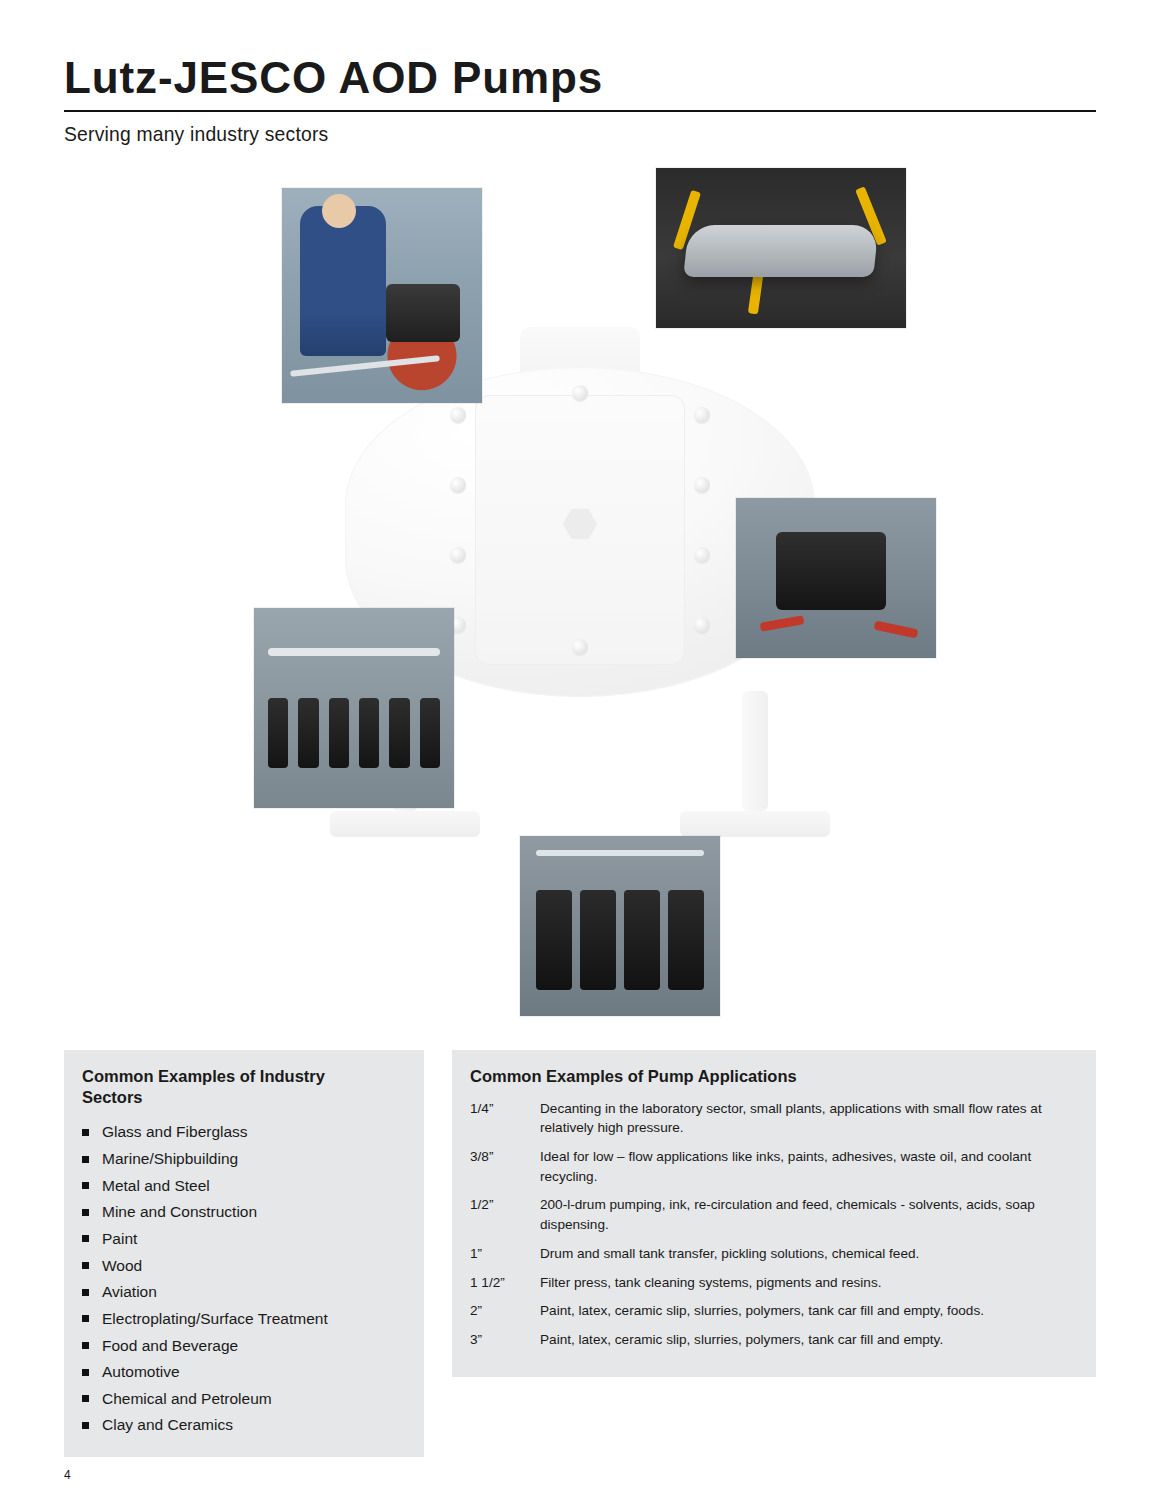Lutz-JESCO AOD Pumps
Serving many industry sectors
Technician operating a diaphragm pump on a drum
Automotive body assembly line
Pump installed with ball valves on machinery
Bank of pumps in a process skid
Four pumps mounted side by side
Common Examples of Industry
Sectors
Glass and Fiberglass
Marine/Shipbuilding
Metal and Steel
Mine and Construction
Paint
Wood
Aviation
Electroplating/Surface Treatment
Food and Beverage
Automotive
Chemical and Petroleum
Clay and Ceramics
Common Examples of Pump Applications
| 1/4” | Decanting in the laboratory sector, small plants, applications with small flow rates at relatively high pressure. |
| 3/8” | Ideal for low – flow applications like inks, paints, adhesives, waste oil, and coolant recycling. |
| 1/2” | 200-l-drum pumping, ink, re-circulation and feed, chemicals - solvents, acids, soap dispensing. |
| 1” | Drum and small tank transfer, pickling solutions, chemical feed. |
| 1 1/2” | Filter press, tank cleaning systems, pigments and resins. |
| 2” | Paint, latex, ceramic slip, slurries, polymers, tank car fill and empty, foods. |
| 3” | Paint, latex, ceramic slip, slurries, polymers, tank car fill and empty. |
4